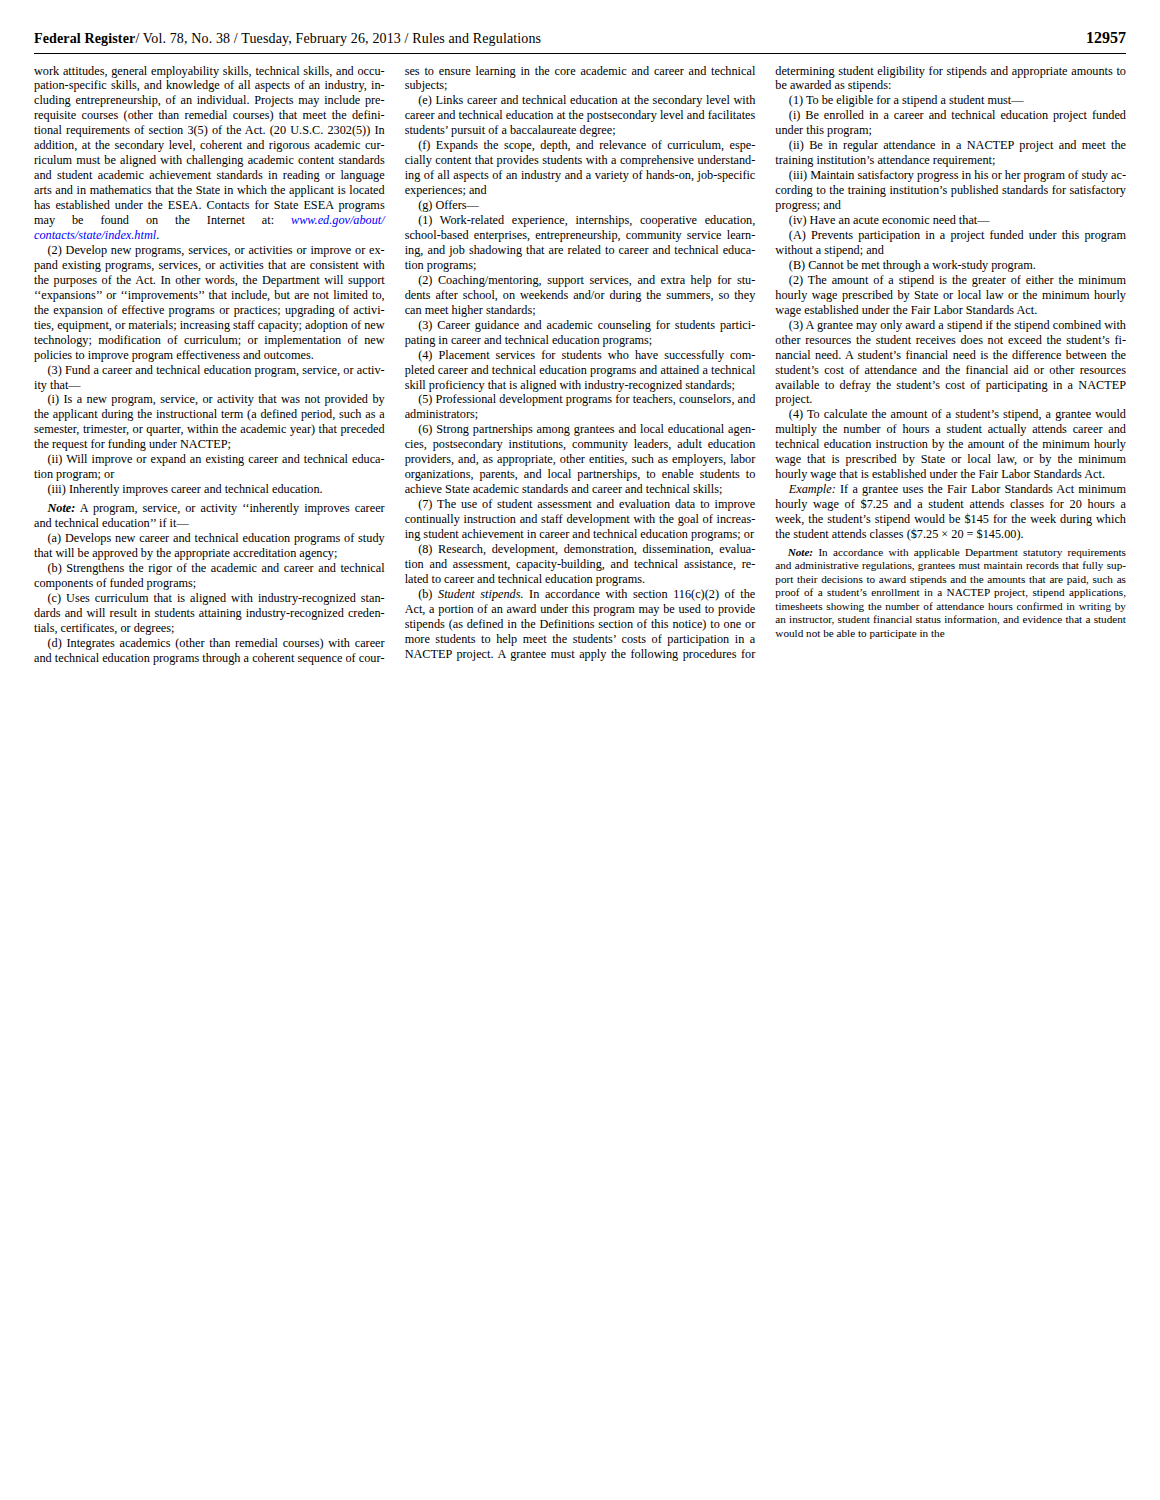Federal Register/ Vol. 78, No. 38 / Tuesday, February 26, 2013 / Rules and Regulations
12957
work attitudes, general employability skills, technical skills, and occupation-specific skills, and knowledge of all aspects of an industry, including entrepreneurship, of an individual. Projects may include prerequisite courses (other than remedial courses) that meet the definitional requirements of section 3(5) of the Act. (20 U.S.C. 2302(5)) In addition, at the secondary level, coherent and rigorous academic curriculum must be aligned with challenging academic content standards and student academic achievement standards in reading or language arts and in mathematics that the State in which the applicant is located has established under the ESEA. Contacts for State ESEA programs may be found on the Internet at: www.ed.gov/about/ contacts/state/index.html.
(2) Develop new programs, services, or activities or improve or expand existing programs, services, or activities that are consistent with the purposes of the Act. In other words, the Department will support ‘‘expansions’’ or ‘‘improvements’’ that include, but are not limited to, the expansion of effective programs or practices; upgrading of activities, equipment, or materials; increasing staff capacity; adoption of new technology; modification of curriculum; or implementation of new policies to improve program effectiveness and outcomes.
(3) Fund a career and technical education program, service, or activity that—
(i) Is a new program, service, or activity that was not provided by the applicant during the instructional term (a defined period, such as a semester, trimester, or quarter, within the academic year) that preceded the request for funding under NACTEP;
(ii) Will improve or expand an existing career and technical education program; or
(iii) Inherently improves career and technical education.
Note: A program, service, or activity ‘‘inherently improves career and technical education’’ if it—
(a) Develops new career and technical education programs of study that will be approved by the appropriate accreditation agency;
(b) Strengthens the rigor of the academic and career and technical components of funded programs;
(c) Uses curriculum that is aligned with industry-recognized standards and will result in students attaining industry-recognized credentials, certificates, or degrees;
(d) Integrates academics (other than remedial courses) with career and technical education programs through a coherent sequence of courses to ensure learning in the core academic and career and technical subjects;
(e) Links career and technical education at the secondary level with career and technical education at the postsecondary level and facilitates students’ pursuit of a baccalaureate degree;
(f) Expands the scope, depth, and relevance of curriculum, especially content that provides students with a comprehensive understanding of all aspects of an industry and a variety of hands-on, job-specific experiences; and
(g) Offers—
(1) Work-related experience, internships, cooperative education, school-based enterprises, entrepreneurship, community service learning, and job shadowing that are related to career and technical education programs;
(2) Coaching/mentoring, support services, and extra help for students after school, on weekends and/or during the summers, so they can meet higher standards;
(3) Career guidance and academic counseling for students participating in career and technical education programs;
(4) Placement services for students who have successfully completed career and technical education programs and attained a technical skill proficiency that is aligned with industry-recognized standards;
(5) Professional development programs for teachers, counselors, and administrators;
(6) Strong partnerships among grantees and local educational agencies, postsecondary institutions, community leaders, adult education providers, and, as appropriate, other entities, such as employers, labor organizations, parents, and local partnerships, to enable students to achieve State academic standards and career and technical skills;
(7) The use of student assessment and evaluation data to improve continually instruction and staff development with the goal of increasing student achievement in career and technical education programs; or
(8) Research, development, demonstration, dissemination, evaluation and assessment, capacity-building, and technical assistance, related to career and technical education programs.
(b) Student stipends. In accordance with section 116(c)(2) of the Act, a portion of an award under this program may be used to provide stipends (as defined in the Definitions section of this notice) to one or more students to help meet the students’ costs of participation in a NACTEP project. A grantee must apply the following procedures for determining student eligibility for stipends and appropriate amounts to be awarded as stipends:
(1) To be eligible for a stipend a student must—
(i) Be enrolled in a career and technical education project funded under this program;
(ii) Be in regular attendance in a NACTEP project and meet the training institution’s attendance requirement;
(iii) Maintain satisfactory progress in his or her program of study according to the training institution’s published standards for satisfactory progress; and
(iv) Have an acute economic need that—
(A) Prevents participation in a project funded under this program without a stipend; and
(B) Cannot be met through a work-study program.
(2) The amount of a stipend is the greater of either the minimum hourly wage prescribed by State or local law or the minimum hourly wage established under the Fair Labor Standards Act.
(3) A grantee may only award a stipend if the stipend combined with other resources the student receives does not exceed the student’s financial need. A student’s financial need is the difference between the student’s cost of attendance and the financial aid or other resources available to defray the student’s cost of participating in a NACTEP project.
(4) To calculate the amount of a student’s stipend, a grantee would multiply the number of hours a student actually attends career and technical education instruction by the amount of the minimum hourly wage that is prescribed by State or local law, or by the minimum hourly wage that is established under the Fair Labor Standards Act.
Example: If a grantee uses the Fair Labor Standards Act minimum hourly wage of $7.25 and a student attends classes for 20 hours a week, the student’s stipend would be $145 for the week during which the student attends classes ($7.25 × 20 = $145.00).
Note: In accordance with applicable Department statutory requirements and administrative regulations, grantees must maintain records that fully support their decisions to award stipends and the amounts that are paid, such as proof of a student’s enrollment in a NACTEP project, stipend applications, timesheets showing the number of attendance hours confirmed in writing by an instructor, student financial status information, and evidence that a student would not be able to participate in the